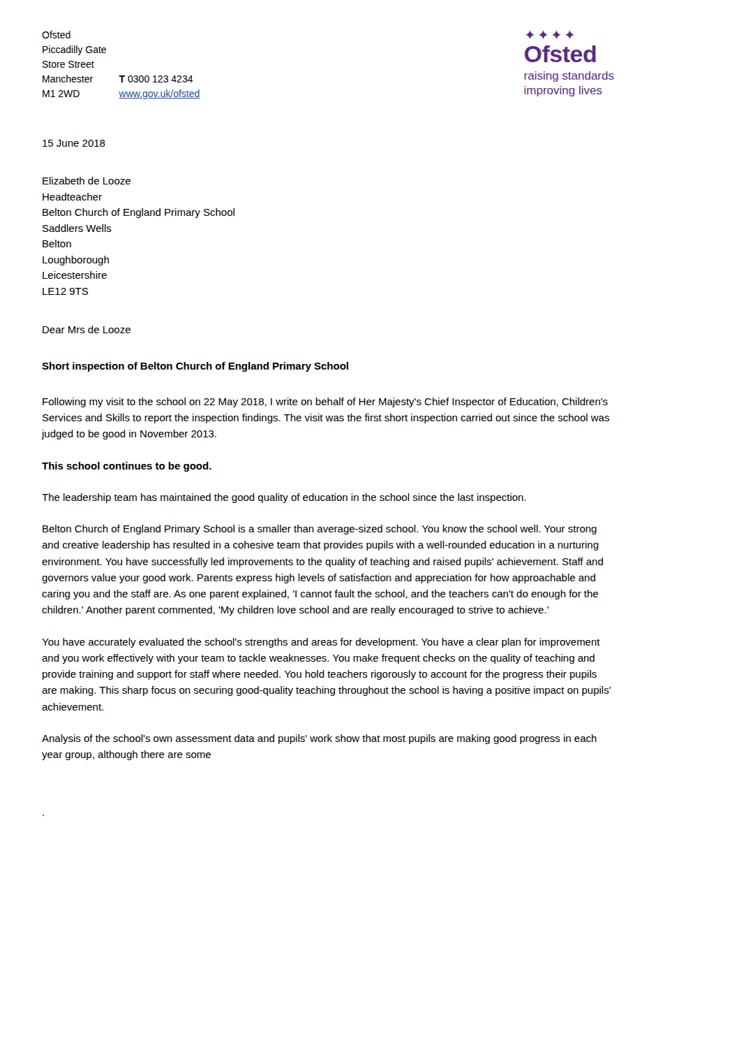| Ofsted | |
| Piccadilly Gate | |
| Store Street | |
| Manchester | T 0300 123 4234 |
| M1 2WD | www.gov.uk/ofsted |
✦✦✦✦
Ofsted
raising standards
improving lives
15 June 2018
Elizabeth de Looze
Headteacher
Belton Church of England Primary School
Saddlers Wells
Belton
Loughborough
Leicestershire
LE12 9TS
Dear Mrs de Looze
Short inspection of Belton Church of England Primary School
Following my visit to the school on 22 May 2018, I write on behalf of Her Majesty's Chief Inspector of Education, Children's Services and Skills to report the inspection findings. The visit was the first short inspection carried out since the school was judged to be good in November 2013.
This school continues to be good.
The leadership team has maintained the good quality of education in the school since the last inspection.
Belton Church of England Primary School is a smaller than average-sized school. You know the school well. Your strong and creative leadership has resulted in a cohesive team that provides pupils with a well-rounded education in a nurturing environment. You have successfully led improvements to the quality of teaching and raised pupils' achievement. Staff and governors value your good work. Parents express high levels of satisfaction and appreciation for how approachable and caring you and the staff are. As one parent explained, 'I cannot fault the school, and the teachers can't do enough for the children.' Another parent commented, 'My children love school and are really encouraged to strive to achieve.'
You have accurately evaluated the school's strengths and areas for development. You have a clear plan for improvement and you work effectively with your team to tackle weaknesses. You make frequent checks on the quality of teaching and provide training and support for staff where needed. You hold teachers rigorously to account for the progress their pupils are making. This sharp focus on securing good-quality teaching throughout the school is having a positive impact on pupils' achievement.
Analysis of the school's own assessment data and pupils' work show that most pupils are making good progress in each year group, although there are some
.